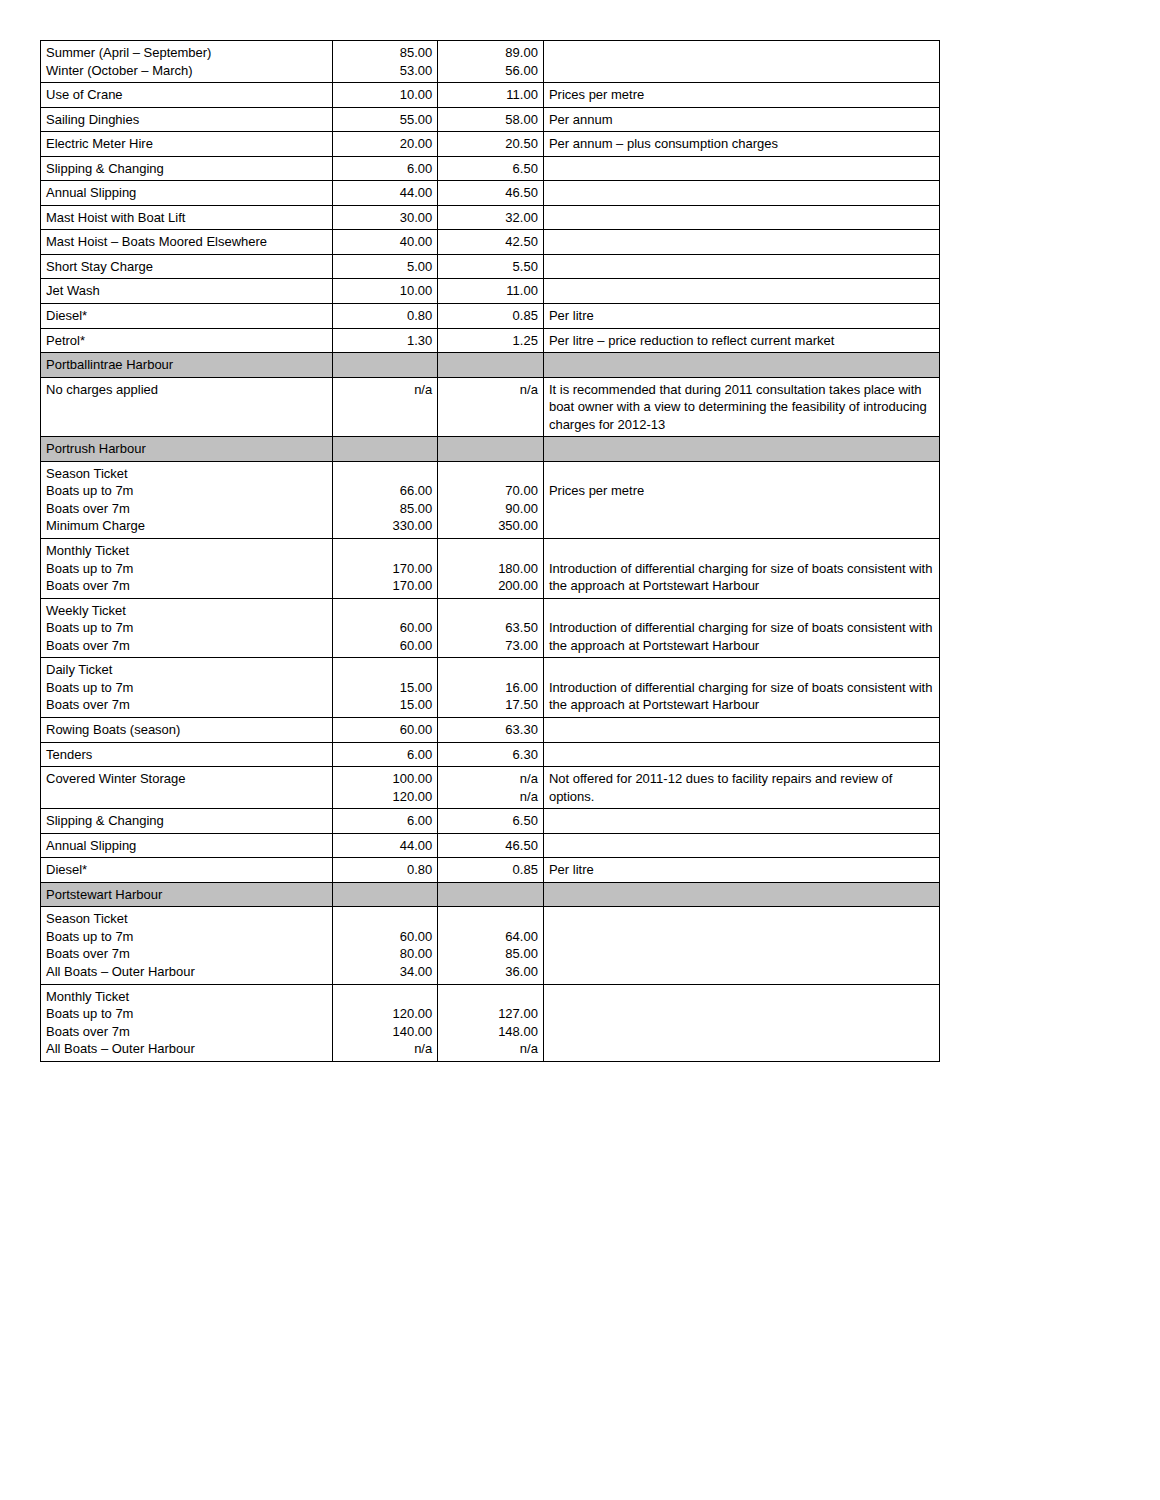| Summer (April – September) Winter (October – March) | 85.00 53.00 | 89.00 56.00 | |
| Use of Crane | 10.00 | 11.00 | Prices per metre |
| Sailing Dinghies | 55.00 | 58.00 | Per annum |
| Electric Meter Hire | 20.00 | 20.50 | Per annum – plus consumption charges |
| Slipping & Changing | 6.00 | 6.50 | |
| Annual Slipping | 44.00 | 46.50 | |
| Mast Hoist with Boat Lift | 30.00 | 32.00 | |
| Mast Hoist – Boats Moored Elsewhere | 40.00 | 42.50 | |
| Short Stay Charge | 5.00 | 5.50 | |
| Jet Wash | 10.00 | 11.00 | |
| Diesel* | 0.80 | 0.85 | Per litre |
| Petrol* | 1.30 | 1.25 | Per litre – price reduction to reflect current market |
| Portballintrae Harbour | | | |
| No charges applied | n/a | n/a | It is recommended that during 2011 consultation takes place with boat owner with a view to determining the feasibility of introducing charges for 2012-13 |
| Portrush Harbour | | | |
| Season Ticket Boats up to 7m Boats over 7m Minimum Charge | 66.00 85.00 330.00 | 70.00 90.00 350.00 | Prices per metre |
| Monthly Ticket Boats up to 7m Boats over 7m | 170.00 170.00 | 180.00 200.00 | Introduction of differential charging for size of boats consistent with the approach at Portstewart Harbour |
| Weekly Ticket Boats up to 7m Boats over 7m | 60.00 60.00 | 63.50 73.00 | Introduction of differential charging for size of boats consistent with the approach at Portstewart Harbour |
| Daily Ticket Boats up to 7m Boats over 7m | 15.00 15.00 | 16.00 17.50 | Introduction of differential charging for size of boats consistent with the approach at Portstewart Harbour |
| Rowing Boats (season) | 60.00 | 63.30 | |
| Tenders | 6.00 | 6.30 | |
| Covered Winter Storage | 100.00 120.00 | n/a n/a | Not offered for 2011-12 dues to facility repairs and review of options. |
| Slipping & Changing | 6.00 | 6.50 | |
| Annual Slipping | 44.00 | 46.50 | |
| Diesel* | 0.80 | 0.85 | Per litre |
| Portstewart Harbour | | | |
| Season Ticket Boats up to 7m Boats over 7m All Boats – Outer Harbour | 60.00 80.00 34.00 | 64.00 85.00 36.00 | |
| Monthly Ticket Boats up to 7m Boats over 7m All Boats – Outer Harbour | 120.00 140.00 n/a | 127.00 148.00 n/a | |